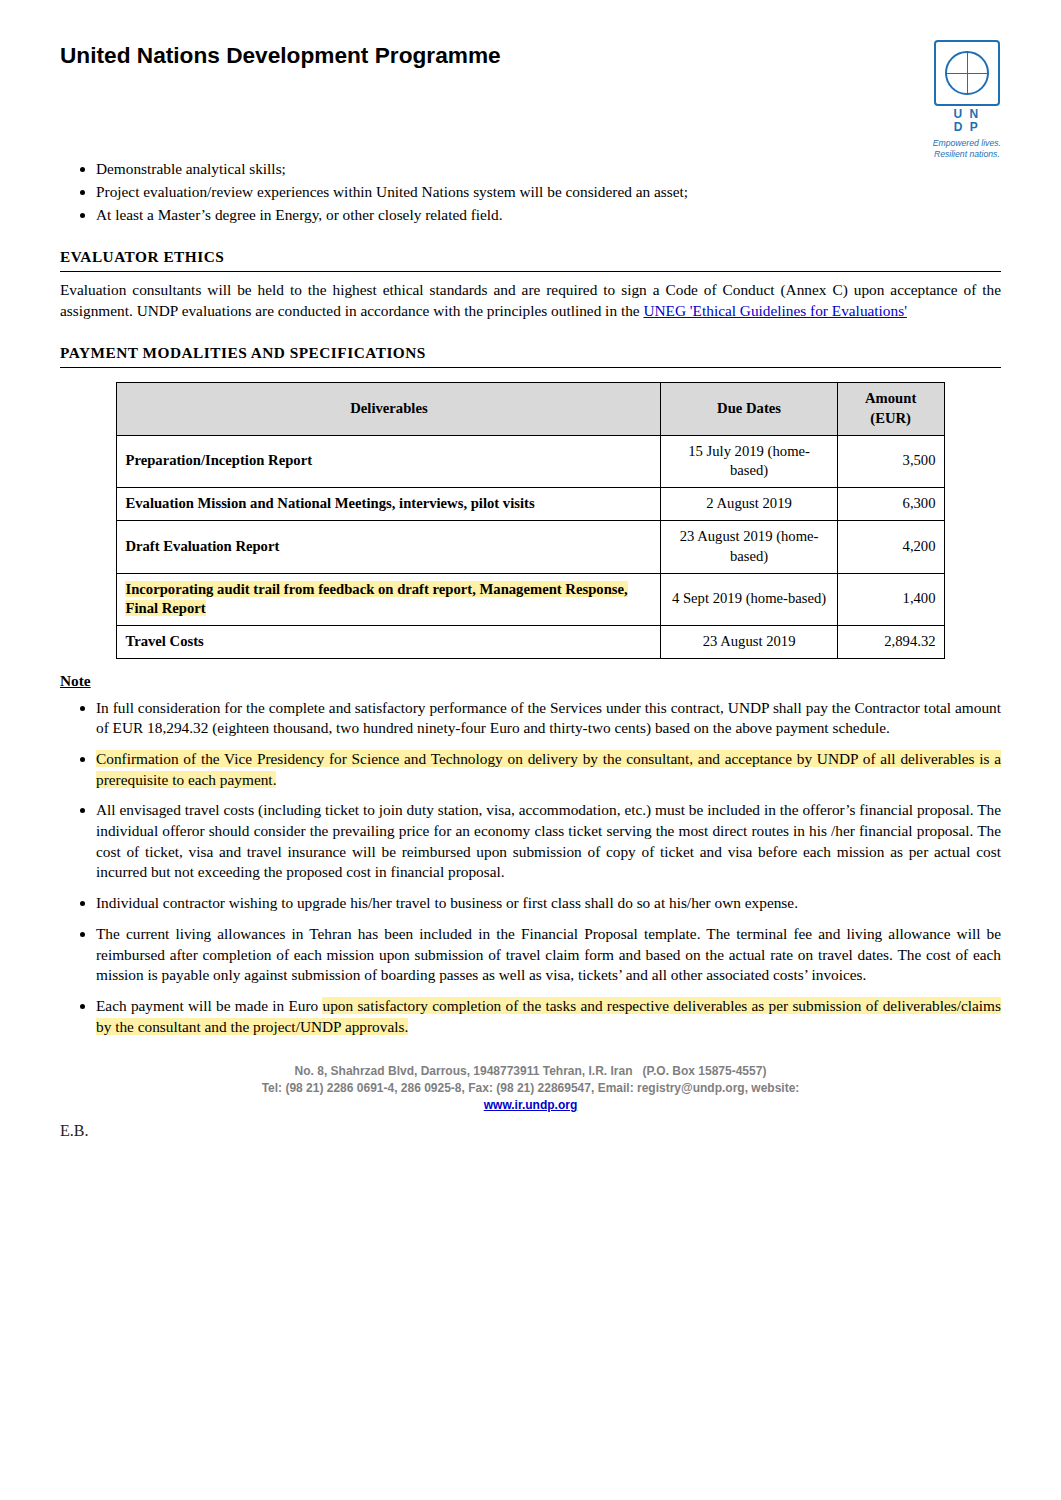United Nations Development Programme
U N
D P
Empowered lives.
Resilient nations.
Demonstrable analytical skills;
Project evaluation/review experiences within United Nations system will be considered an asset;
At least a Master’s degree in Energy, or other closely related field.
EVALUATOR ETHICS
Evaluation consultants will be held to the highest ethical standards and are required to sign a Code of Conduct (Annex C) upon acceptance of the assignment. UNDP evaluations are conducted in accordance with the principles outlined in the UNEG 'Ethical Guidelines for Evaluations'
PAYMENT MODALITIES AND SPECIFICATIONS
| Deliverables | Due Dates | Amount (EUR) |
| --- | --- | --- |
| Preparation/Inception Report | 15 July 2019 (home-based) | 3,500 |
| Evaluation Mission and National Meetings, interviews, pilot visits | 2 August 2019 | 6,300 |
| Draft Evaluation Report | 23 August 2019 (home-based) | 4,200 |
| Incorporating audit trail from feedback on draft report, Management Response, Final Report | 4 Sept 2019 (home-based) | 1,400 |
| Travel Costs | 23 August 2019 | 2,894.32 |
Note
In full consideration for the complete and satisfactory performance of the Services under this contract, UNDP shall pay the Contractor total amount of EUR 18,294.32 (eighteen thousand, two hundred ninety-four Euro and thirty-two cents) based on the above payment schedule.
Confirmation of the Vice Presidency for Science and Technology on delivery by the consultant, and acceptance by UNDP of all deliverables is a prerequisite to each payment.
All envisaged travel costs (including ticket to join duty station, visa, accommodation, etc.) must be included in the offeror’s financial proposal. The individual offeror should consider the prevailing price for an economy class ticket serving the most direct routes in his /her financial proposal. The cost of ticket, visa and travel insurance will be reimbursed upon submission of copy of ticket and visa before each mission as per actual cost incurred but not exceeding the proposed cost in financial proposal.
Individual contractor wishing to upgrade his/her travel to business or first class shall do so at his/her own expense.
The current living allowances in Tehran has been included in the Financial Proposal template. The terminal fee and living allowance will be reimbursed after completion of each mission upon submission of travel claim form and based on the actual rate on travel dates. The cost of each mission is payable only against submission of boarding passes as well as visa, tickets’ and all other associated costs’ invoices.
Each payment will be made in Euro upon satisfactory completion of the tasks and respective deliverables as per submission of deliverables/claims by the consultant and the project/UNDP approvals.
No. 8, Shahrzad Blvd, Darrous, 1948773911 Tehran, I.R. Iran (P.O. Box 15875-4557)
Tel: (98 21) 2286 0691-4, 286 0925-8, Fax: (98 21) 22869547, Email: registry@undp.org, website:
www.ir.undp.org
E.B.